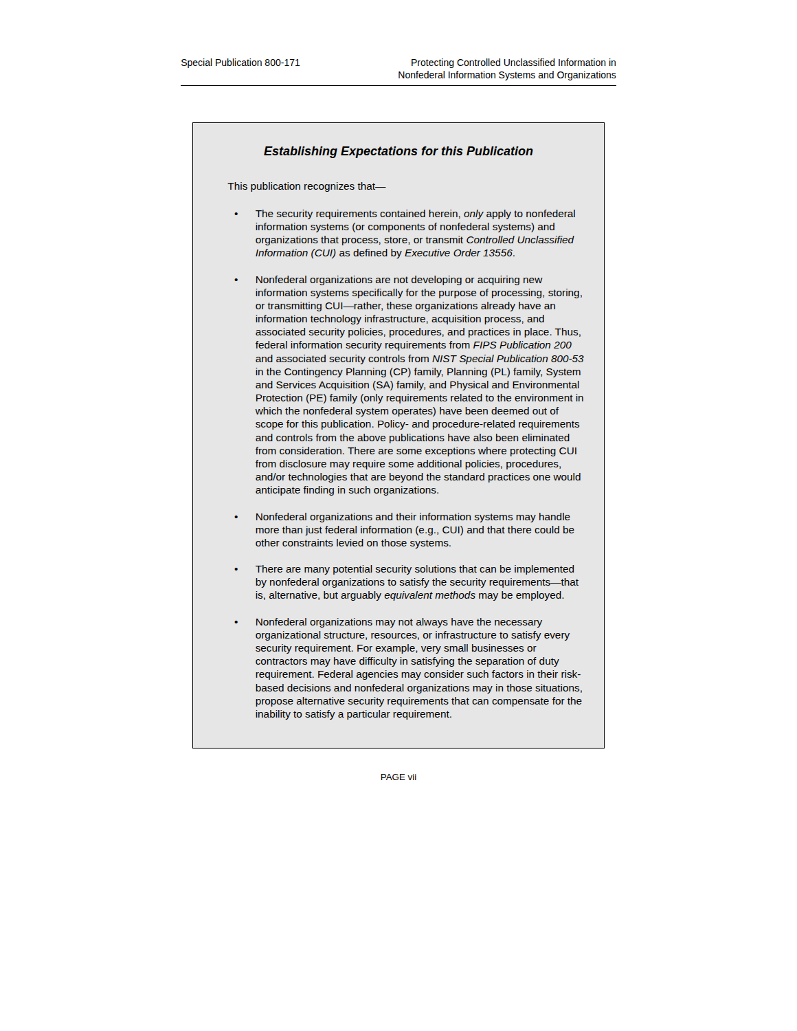Special Publication 800-171
Protecting Controlled Unclassified Information in
Nonfederal Information Systems and Organizations
Establishing Expectations for this Publication
This publication recognizes that—
The security requirements contained herein, only apply to nonfederal information systems (or components of nonfederal systems) and organizations that process, store, or transmit Controlled Unclassified Information (CUI) as defined by Executive Order 13556.
Nonfederal organizations are not developing or acquiring new information systems specifically for the purpose of processing, storing, or transmitting CUI—rather, these organizations already have an information technology infrastructure, acquisition process, and associated security policies, procedures, and practices in place. Thus, federal information security requirements from FIPS Publication 200 and associated security controls from NIST Special Publication 800-53 in the Contingency Planning (CP) family, Planning (PL) family, System and Services Acquisition (SA) family, and Physical and Environmental Protection (PE) family (only requirements related to the environment in which the nonfederal system operates) have been deemed out of scope for this publication. Policy- and procedure-related requirements and controls from the above publications have also been eliminated from consideration. There are some exceptions where protecting CUI from disclosure may require some additional policies, procedures, and/or technologies that are beyond the standard practices one would anticipate finding in such organizations.
Nonfederal organizations and their information systems may handle more than just federal information (e.g., CUI) and that there could be other constraints levied on those systems.
There are many potential security solutions that can be implemented by nonfederal organizations to satisfy the security requirements—that is, alternative, but arguably equivalent methods may be employed.
Nonfederal organizations may not always have the necessary organizational structure, resources, or infrastructure to satisfy every security requirement. For example, very small businesses or contractors may have difficulty in satisfying the separation of duty requirement. Federal agencies may consider such factors in their risk-based decisions and nonfederal organizations may in those situations, propose alternative security requirements that can compensate for the inability to satisfy a particular requirement.
PAGE vii